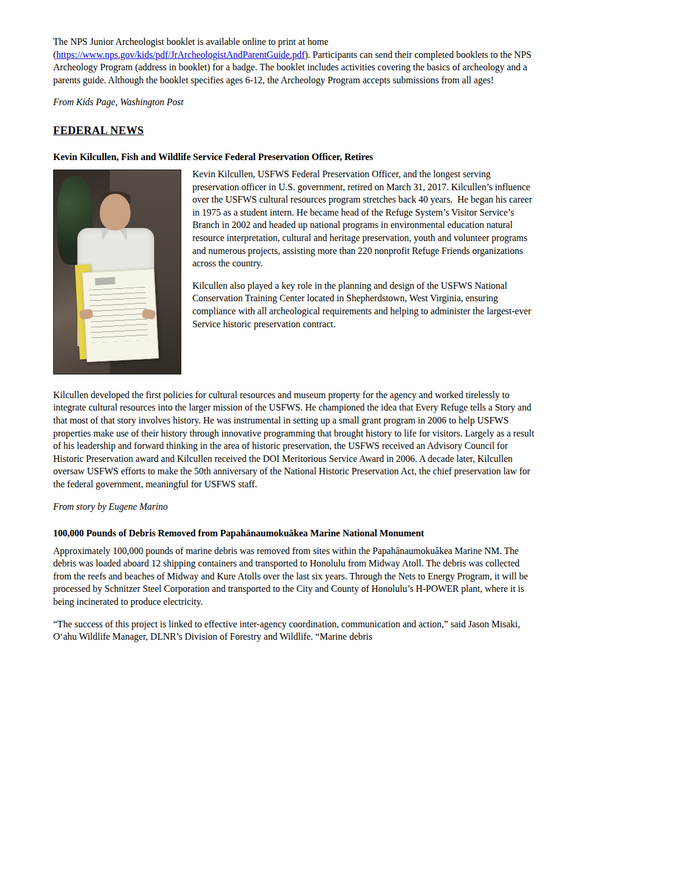The NPS Junior Archeologist booklet is available online to print at home (https://www.nps.gov/kids/pdf/JrArcheologistAndParentGuide.pdf). Participants can send their completed booklets to the NPS Archeology Program (address in booklet) for a badge. The booklet includes activities covering the basics of archeology and a parents guide. Although the booklet specifies ages 6-12, the Archeology Program accepts submissions from all ages!
From Kids Page, Washington Post
FEDERAL NEWS
Kevin Kilcullen, Fish and Wildlife Service Federal Preservation Officer, Retires
Kevin Kilcullen, USFWS Federal Preservation Officer, and the longest serving preservation officer in U.S. government, retired on March 31, 2017. Kilcullen’s influence over the USFWS cultural resources program stretches back 40 years. He began his career in 1975 as a student intern. He became head of the Refuge System’s Visitor Service’s Branch in 2002 and headed up national programs in environmental education natural resource interpretation, cultural and heritage preservation, youth and volunteer programs and numerous projects, assisting more than 220 nonprofit Refuge Friends organizations across the country.
Kilcullen also played a key role in the planning and design of the USFWS National Conservation Training Center located in Shepherdstown, West Virginia, ensuring compliance with all archeological requirements and helping to administer the largest-ever Service historic preservation contract.
Kilcullen developed the first policies for cultural resources and museum property for the agency and worked tirelessly to integrate cultural resources into the larger mission of the USFWS. He championed the idea that Every Refuge tells a Story and that most of that story involves history. He was instrumental in setting up a small grant program in 2006 to help USFWS properties make use of their history through innovative programming that brought history to life for visitors. Largely as a result of his leadership and forward thinking in the area of historic preservation, the USFWS received an Advisory Council for Historic Preservation award and Kilcullen received the DOI Meritorious Service Award in 2006. A decade later, Kilcullen oversaw USFWS efforts to make the 50th anniversary of the National Historic Preservation Act, the chief preservation law for the federal government, meaningful for USFWS staff.
From story by Eugene Marino
100,000 Pounds of Debris Removed from Papahānaumokuākea Marine National Monument
Approximately 100,000 pounds of marine debris was removed from sites within the Papahānaumokuākea Marine NM. The debris was loaded aboard 12 shipping containers and transported to Honolulu from Midway Atoll. The debris was collected from the reefs and beaches of Midway and Kure Atolls over the last six years. Through the Nets to Energy Program, it will be processed by Schnitzer Steel Corporation and transported to the City and County of Honolulu’s H-POWER plant, where it is being incinerated to produce electricity.
“The success of this project is linked to effective inter-agency coordination, communication and action,” said Jason Misaki, O‘ahu Wildlife Manager, DLNR’s Division of Forestry and Wildlife. “Marine debris